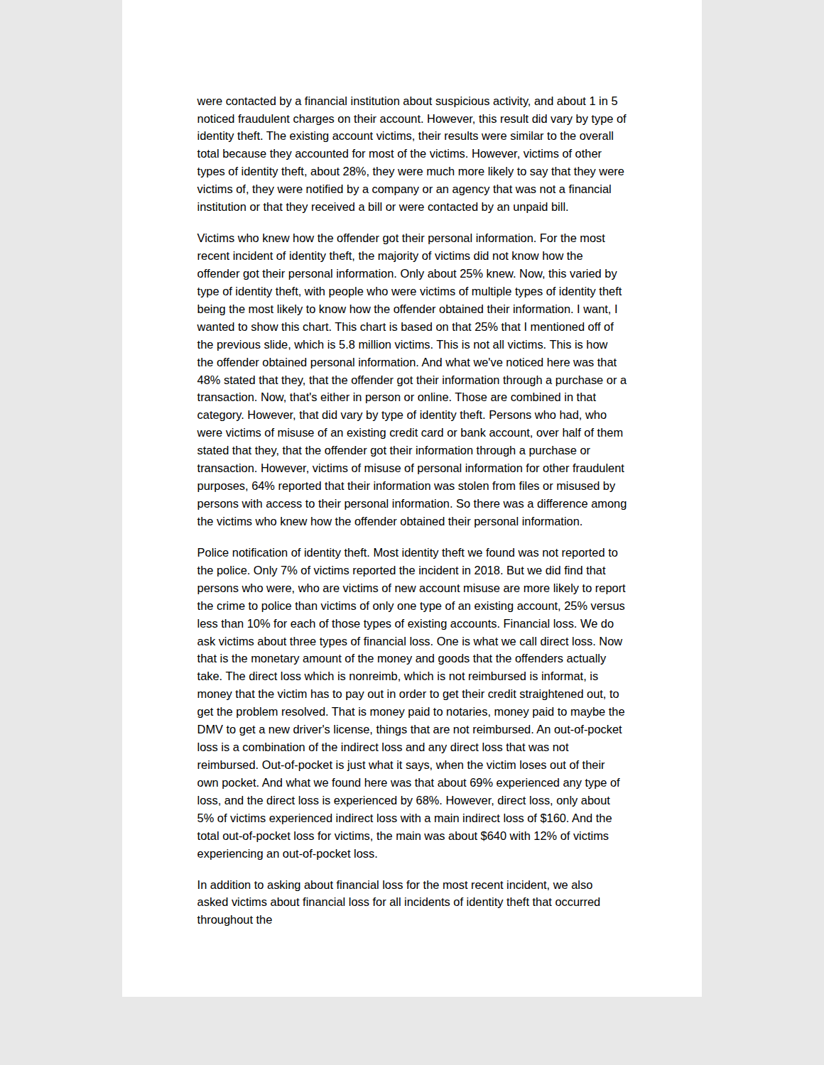were contacted by a financial institution about suspicious activity, and about 1 in 5 noticed fraudulent charges on their account. However, this result did vary by type of identity theft. The existing account victims, their results were similar to the overall total because they accounted for most of the victims. However, victims of other types of identity theft, about 28%, they were much more likely to say that they were victims of, they were notified by a company or an agency that was not a financial institution or that they received a bill or were contacted by an unpaid bill.
Victims who knew how the offender got their personal information. For the most recent incident of identity theft, the majority of victims did not know how the offender got their personal information. Only about 25% knew. Now, this varied by type of identity theft, with people who were victims of multiple types of identity theft being the most likely to know how the offender obtained their information. I want, I wanted to show this chart. This chart is based on that 25% that I mentioned off of the previous slide, which is 5.8 million victims. This is not all victims. This is how the offender obtained personal information. And what we've noticed here was that 48% stated that they, that the offender got their information through a purchase or a transaction. Now, that's either in person or online. Those are combined in that category. However, that did vary by type of identity theft. Persons who had, who were victims of misuse of an existing credit card or bank account, over half of them stated that they, that the offender got their information through a purchase or transaction. However, victims of misuse of personal information for other fraudulent purposes, 64% reported that their information was stolen from files or misused by persons with access to their personal information. So there was a difference among the victims who knew how the offender obtained their personal information.
Police notification of identity theft. Most identity theft we found was not reported to the police. Only 7% of victims reported the incident in 2018. But we did find that persons who were, who are victims of new account misuse are more likely to report the crime to police than victims of only one type of an existing account, 25% versus less than 10% for each of those types of existing accounts. Financial loss. We do ask victims about three types of financial loss. One is what we call direct loss. Now that is the monetary amount of the money and goods that the offenders actually take. The direct loss which is nonreimb, which is not reimbursed is informat, is money that the victim has to pay out in order to get their credit straightened out, to get the problem resolved. That is money paid to notaries, money paid to maybe the DMV to get a new driver's license, things that are not reimbursed. An out-of-pocket loss is a combination of the indirect loss and any direct loss that was not reimbursed. Out-of-pocket is just what it says, when the victim loses out of their own pocket. And what we found here was that about 69% experienced any type of loss, and the direct loss is experienced by 68%. However, direct loss, only about 5% of victims experienced indirect loss with a main indirect loss of $160. And the total out-of-pocket loss for victims, the main was about $640 with 12% of victims experiencing an out-of-pocket loss.
In addition to asking about financial loss for the most recent incident, we also asked victims about financial loss for all incidents of identity theft that occurred throughout the